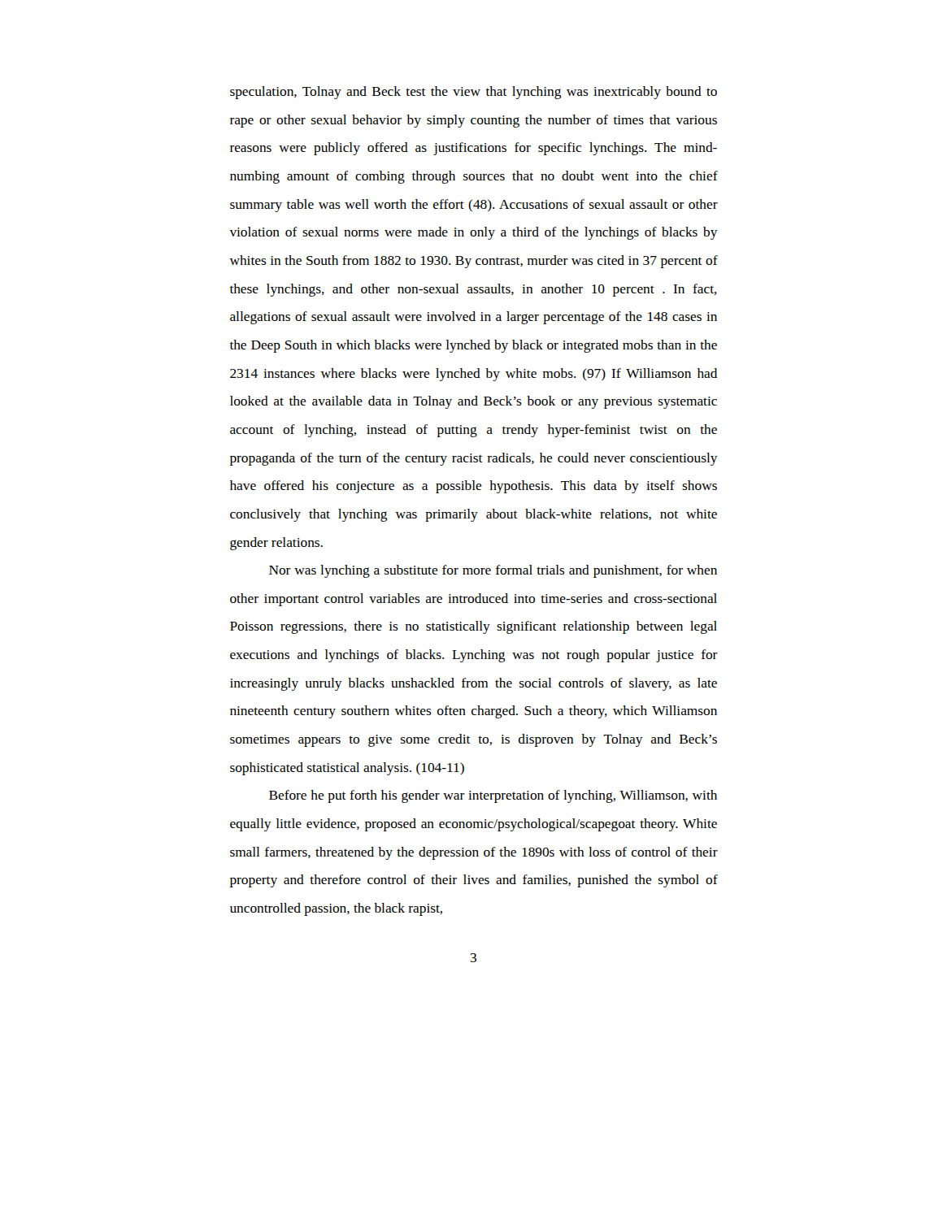speculation, Tolnay and Beck test the view that lynching was inextricably bound to rape or other sexual behavior by simply counting the number of times that various reasons were publicly offered as justifications for specific lynchings. The mind-numbing amount of combing through sources that no doubt went into the chief summary table was well worth the effort (48). Accusations of sexual assault or other violation of sexual norms were made in only a third of the lynchings of blacks by whites in the South from 1882 to 1930. By contrast, murder was cited in 37 percent of these lynchings, and other non-sexual assaults, in another 10 percent . In fact, allegations of sexual assault were involved in a larger percentage of the 148 cases in the Deep South in which blacks were lynched by black or integrated mobs than in the 2314 instances where blacks were lynched by white mobs. (97) If Williamson had looked at the available data in Tolnay and Beck’s book or any previous systematic account of lynching, instead of putting a trendy hyper-feminist twist on the propaganda of the turn of the century racist radicals, he could never conscientiously have offered his conjecture as a possible hypothesis. This data by itself shows conclusively that lynching was primarily about black-white relations, not white gender relations.
Nor was lynching a substitute for more formal trials and punishment, for when other important control variables are introduced into time-series and cross-sectional Poisson regressions, there is no statistically significant relationship between legal executions and lynchings of blacks. Lynching was not rough popular justice for increasingly unruly blacks unshackled from the social controls of slavery, as late nineteenth century southern whites often charged. Such a theory, which Williamson sometimes appears to give some credit to, is disproven by Tolnay and Beck’s sophisticated statistical analysis. (104-11)
Before he put forth his gender war interpretation of lynching, Williamson, with equally little evidence, proposed an economic/psychological/scapegoat theory. White small farmers, threatened by the depression of the 1890s with loss of control of their property and therefore control of their lives and families, punished the symbol of uncontrolled passion, the black rapist,
3